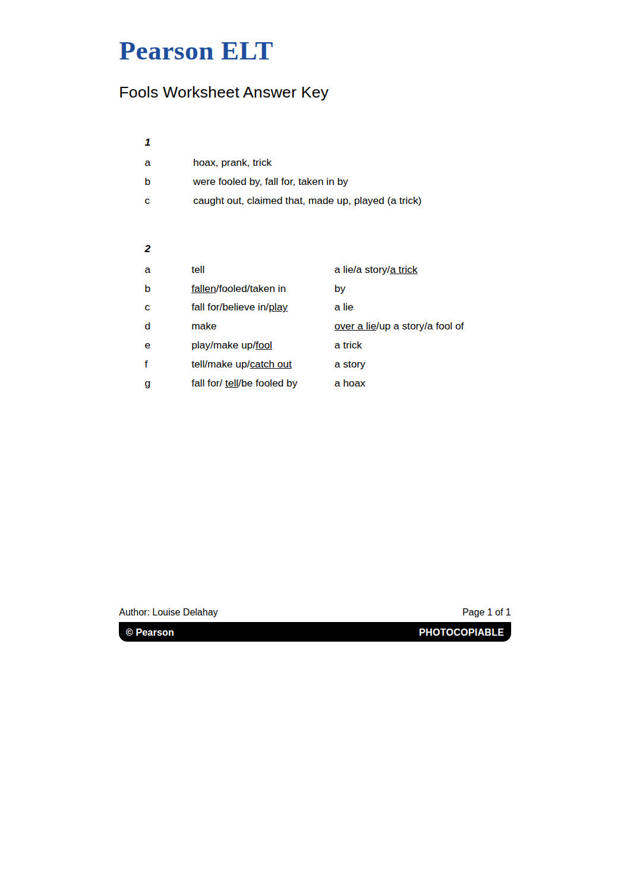Pearson ELT
Fools Worksheet Answer Key
1
| a | hoax, prank, trick |
| b | were fooled by, fall for, taken in by |
| c | caught out, claimed that, made up, played (a trick) |
2
| a | tell | a lie/a story/ a trick |
| b | fallen /fooled/taken in | by |
| c | fall for/believe in/ play | a lie |
| d | make | over a lie /up a story/a fool of |
| e | play/make up/ fool | a trick |
| f | tell/make up/ catch out | a story |
| g | fall for/ tell /be fooled by | a hoax |
Author: Louise Delahay Page 1 of 1
© Pearson PHOTOCOPIABLE